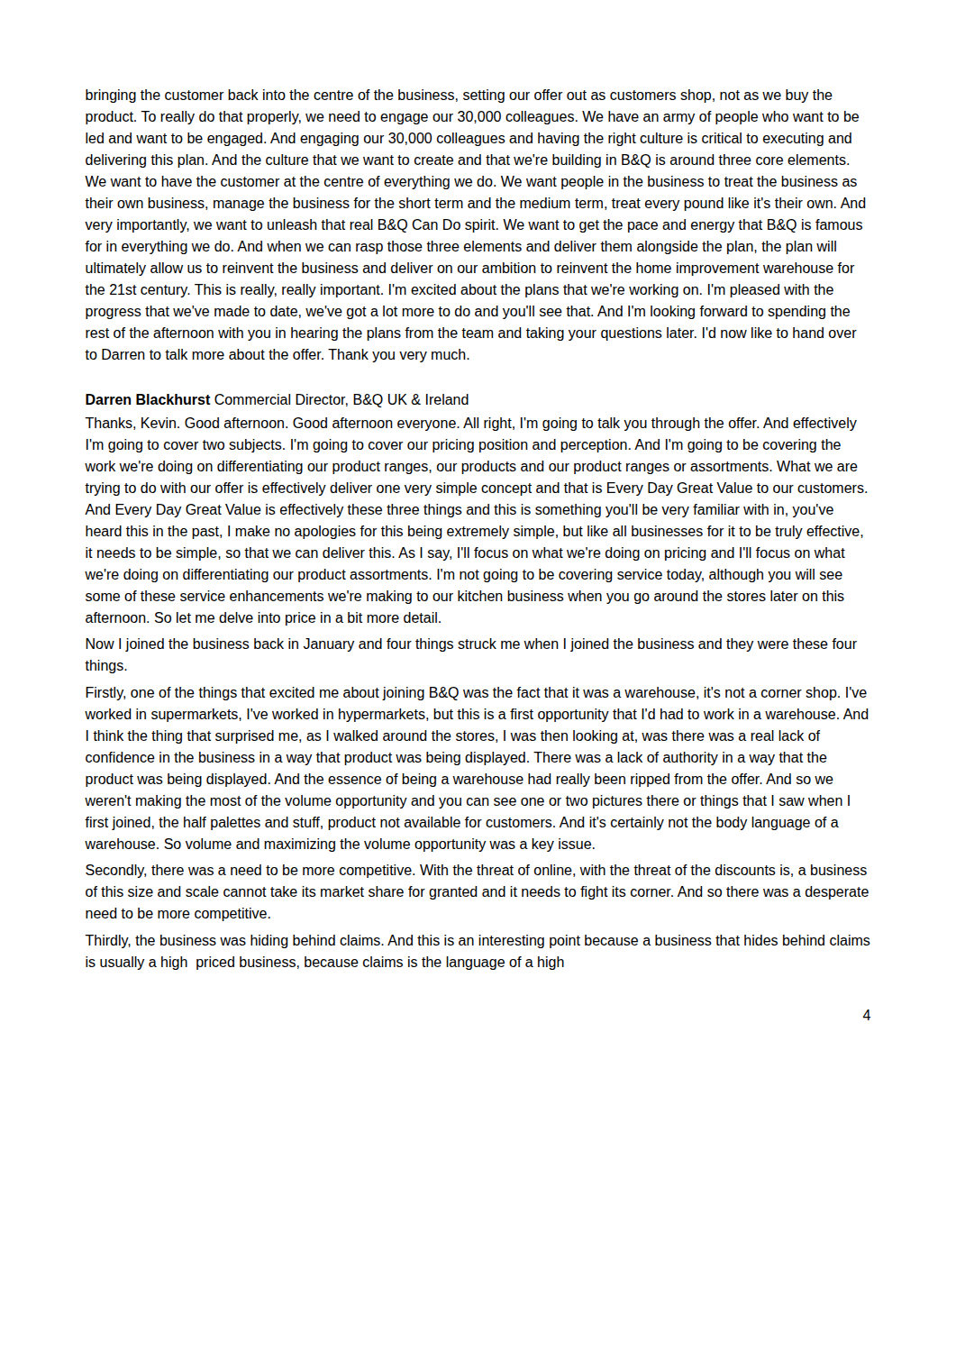bringing the customer back into the centre of the business, setting our offer out as customers shop, not as we buy the product. To really do that properly, we need to engage our 30,000 colleagues. We have an army of people who want to be led and want to be engaged. And engaging our 30,000 colleagues and having the right culture is critical to executing and delivering this plan. And the culture that we want to create and that we're building in B&Q is around three core elements. We want to have the customer at the centre of everything we do. We want people in the business to treat the business as their own business, manage the business for the short term and the medium term, treat every pound like it's their own. And very importantly, we want to unleash that real B&Q Can Do spirit. We want to get the pace and energy that B&Q is famous for in everything we do. And when we can rasp those three elements and deliver them alongside the plan, the plan will ultimately allow us to reinvent the business and deliver on our ambition to reinvent the home improvement warehouse for the 21st century. This is really, really important. I'm excited about the plans that we're working on. I'm pleased with the progress that we've made to date, we've got a lot more to do and you'll see that. And I'm looking forward to spending the rest of the afternoon with you in hearing the plans from the team and taking your questions later. I'd now like to hand over to Darren to talk more about the offer. Thank you very much.
Darren Blackhurst Commercial Director, B&Q UK & Ireland
Thanks, Kevin. Good afternoon. Good afternoon everyone. All right, I'm going to talk you through the offer. And effectively I'm going to cover two subjects. I'm going to cover our pricing position and perception. And I'm going to be covering the work we're doing on differentiating our product ranges, our products and our product ranges or assortments. What we are trying to do with our offer is effectively deliver one very simple concept and that is Every Day Great Value to our customers. And Every Day Great Value is effectively these three things and this is something you'll be very familiar with in, you've heard this in the past, I make no apologies for this being extremely simple, but like all businesses for it to be truly effective, it needs to be simple, so that we can deliver this. As I say, I'll focus on what we're doing on pricing and I'll focus on what we're doing on differentiating our product assortments. I'm not going to be covering service today, although you will see some of these service enhancements we're making to our kitchen business when you go around the stores later on this afternoon. So let me delve into price in a bit more detail.
Now I joined the business back in January and four things struck me when I joined the business and they were these four things.
Firstly, one of the things that excited me about joining B&Q was the fact that it was a warehouse, it's not a corner shop. I've worked in supermarkets, I've worked in hypermarkets, but this is a first opportunity that I'd had to work in a warehouse. And I think the thing that surprised me, as I walked around the stores, I was then looking at, was there was a real lack of confidence in the business in a way that product was being displayed. There was a lack of authority in a way that the product was being displayed. And the essence of being a warehouse had really been ripped from the offer. And so we weren't making the most of the volume opportunity and you can see one or two pictures there or things that I saw when I first joined, the half palettes and stuff, product not available for customers. And it's certainly not the body language of a warehouse. So volume and maximizing the volume opportunity was a key issue.
Secondly, there was a need to be more competitive. With the threat of online, with the threat of the discounts is, a business of this size and scale cannot take its market share for granted and it needs to fight its corner. And so there was a desperate need to be more competitive.
Thirdly, the business was hiding behind claims. And this is an interesting point because a business that hides behind claims is usually a high priced business, because claims is the language of a high
4